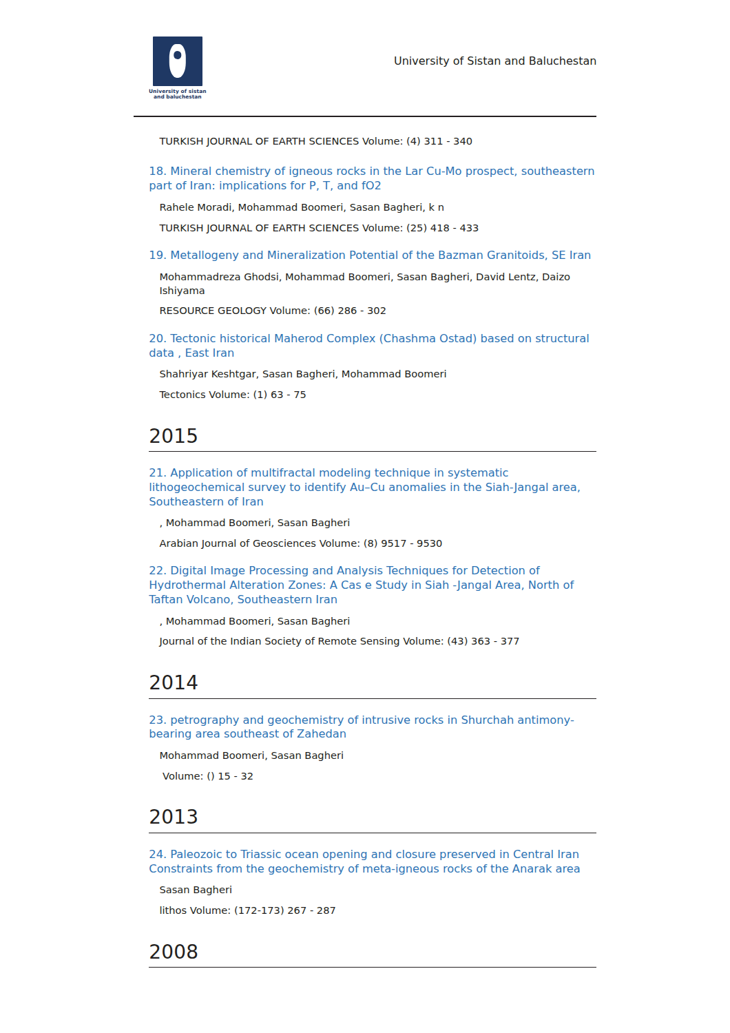University of sistan
and baluchestan
University of Sistan and Baluchestan
TURKISH JOURNAL OF EARTH SCIENCES Volume: (4) 311 - 340
18. Mineral chemistry of igneous rocks in the Lar Cu-Mo prospect, southeastern part of Iran: implications for P, T, and fO2
Rahele Moradi, Mohammad Boomeri, Sasan Bagheri, k n
TURKISH JOURNAL OF EARTH SCIENCES Volume: (25) 418 - 433
19. Metallogeny and Mineralization Potential of the Bazman Granitoids, SE Iran
Mohammadreza Ghodsi, Mohammad Boomeri, Sasan Bagheri, David Lentz, Daizo Ishiyama
RESOURCE GEOLOGY Volume: (66) 286 - 302
20. Tectonic historical Maherod Complex (Chashma Ostad) based on structural data , East Iran
Shahriyar Keshtgar, Sasan Bagheri, Mohammad Boomeri
Tectonics Volume: (1) 63 - 75
2015
21. Application of multifractal modeling technique in systematic lithogeochemical survey to identify Au–Cu anomalies in the Siah-Jangal area, Southeastern of Iran
, Mohammad Boomeri, Sasan Bagheri
Arabian Journal of Geosciences Volume: (8) 9517 - 9530
22. Digital Image Processing and Analysis Techniques for Detection of Hydrothermal Alteration Zones: A Cas e Study in Siah -Jangal Area, North of Taftan Volcano, Southeastern Iran
, Mohammad Boomeri, Sasan Bagheri
Journal of the Indian Society of Remote Sensing Volume: (43) 363 - 377
2014
23. petrography and geochemistry of intrusive rocks in Shurchah antimony-bearing area southeast of Zahedan
Mohammad Boomeri, Sasan Bagheri
Volume: () 15 - 32
2013
24. Paleozoic to Triassic ocean opening and closure preserved in Central Iran Constraints from the geochemistry of meta-igneous rocks of the Anarak area
Sasan Bagheri
lithos Volume: (172-173) 267 - 287
2008